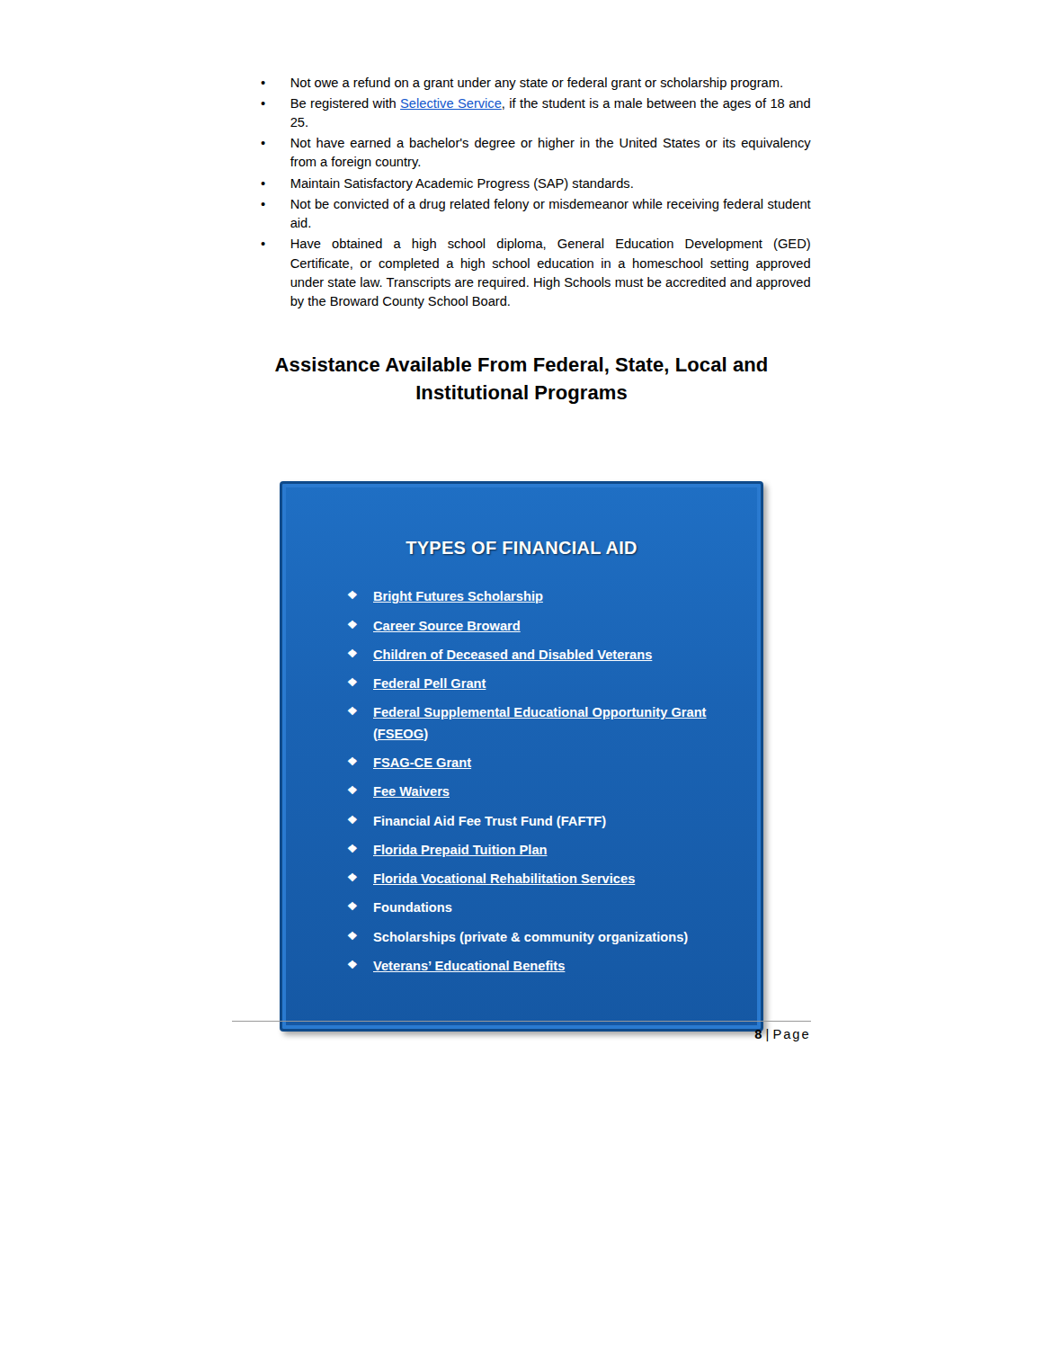Not owe a refund on a grant under any state or federal grant or scholarship program.
Be registered with Selective Service, if the student is a male between the ages of 18 and 25.
Not have earned a bachelor's degree or higher in the United States or its equivalency from a foreign country.
Maintain Satisfactory Academic Progress (SAP) standards.
Not be convicted of a drug related felony or misdemeanor while receiving federal student aid.
Have obtained a high school diploma, General Education Development (GED) Certificate, or completed a high school education in a homeschool setting approved under state law. Transcripts are required. High Schools must be accredited and approved by the Broward County School Board.
Assistance Available From Federal, State, Local and Institutional Programs
TYPES OF FINANCIAL AID
Bright Futures Scholarship
Career Source Broward
Children of Deceased and Disabled Veterans
Federal Pell Grant
Federal Supplemental Educational Opportunity Grant(FSEOG)
FSAG-CE Grant
Fee Waivers
Financial Aid Fee Trust Fund (FAFTF)
Florida Prepaid Tuition Plan
Florida Vocational Rehabilitation Services
Foundations
Scholarships (private & community organizations)
Veterans’ Educational Benefits
8 | Page